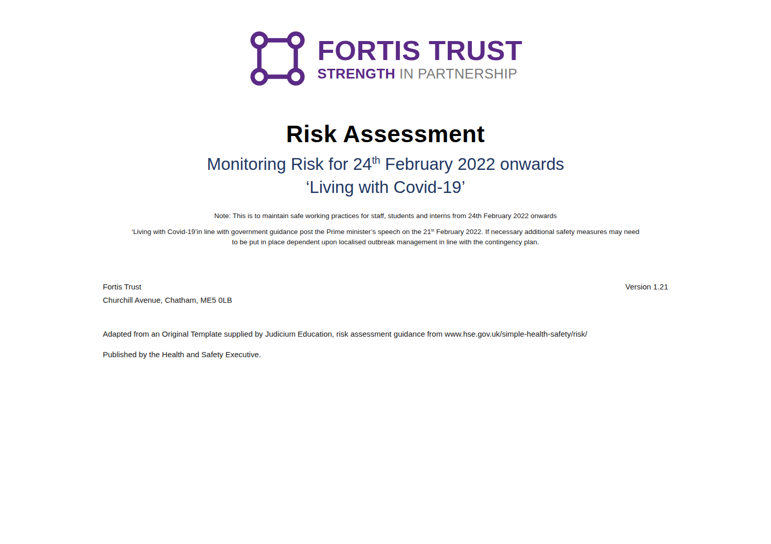FORTIS TRUST
STRENGTH IN PARTNERSHIP
Risk Assessment
Monitoring Risk for 24th February 2022 onwards ‘Living with Covid-19’
Note: This is to maintain safe working practices for staff, students and interns from 24th February 2022 onwards
‘Living with Covid-19’in line with government guidance post the Prime minister’s speech on the 21st February 2022. If necessary additional safety measures may need to be put in place dependent upon localised outbreak management in line with the contingency plan.
Fortis Trust
Version 1.21
Churchill Avenue, Chatham, ME5 0LB
Adapted from an Original Template supplied by Judicium Education, risk assessment guidance from www.hse.gov.uk/simple-health-safety/risk/
Published by the Health and Safety Executive.